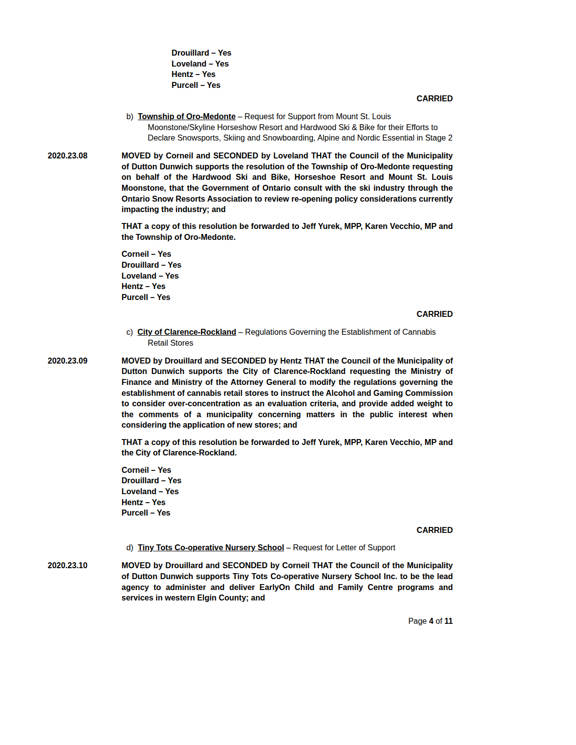Drouillard – Yes
Loveland – Yes
Hentz – Yes
Purcell – Yes
CARRIED
b) Township of Oro-Medonte – Request for Support from Mount St. Louis Moonstone/Skyline Horseshow Resort and Hardwood Ski & Bike for their Efforts to Declare Snowsports, Skiing and Snowboarding, Alpine and Nordic Essential in Stage 2
2020.23.08
MOVED by Corneil and SECONDED by Loveland THAT the Council of the Municipality of Dutton Dunwich supports the resolution of the Township of Oro-Medonte requesting on behalf of the Hardwood Ski and Bike, Horseshoe Resort and Mount St. Louis Moonstone, that the Government of Ontario consult with the ski industry through the Ontario Snow Resorts Association to review re-opening policy considerations currently impacting the industry; and
THAT a copy of this resolution be forwarded to Jeff Yurek, MPP, Karen Vecchio, MP and the Township of Oro-Medonte.
Corneil – Yes
Drouillard – Yes
Loveland – Yes
Hentz – Yes
Purcell – Yes
CARRIED
c) City of Clarence-Rockland – Regulations Governing the Establishment of Cannabis Retail Stores
2020.23.09
MOVED by Drouillard and SECONDED by Hentz THAT the Council of the Municipality of Dutton Dunwich supports the City of Clarence-Rockland requesting the Ministry of Finance and Ministry of the Attorney General to modify the regulations governing the establishment of cannabis retail stores to instruct the Alcohol and Gaming Commission to consider over-concentration as an evaluation criteria, and provide added weight to the comments of a municipality concerning matters in the public interest when considering the application of new stores; and
THAT a copy of this resolution be forwarded to Jeff Yurek, MPP, Karen Vecchio, MP and the City of Clarence-Rockland.
Corneil – Yes
Drouillard – Yes
Loveland – Yes
Hentz – Yes
Purcell – Yes
CARRIED
d) Tiny Tots Co-operative Nursery School – Request for Letter of Support
2020.23.10
MOVED by Drouillard and SECONDED by Corneil THAT the Council of the Municipality of Dutton Dunwich supports Tiny Tots Co-operative Nursery School Inc. to be the lead agency to administer and deliver EarlyOn Child and Family Centre programs and services in western Elgin County; and
Page 4 of 11